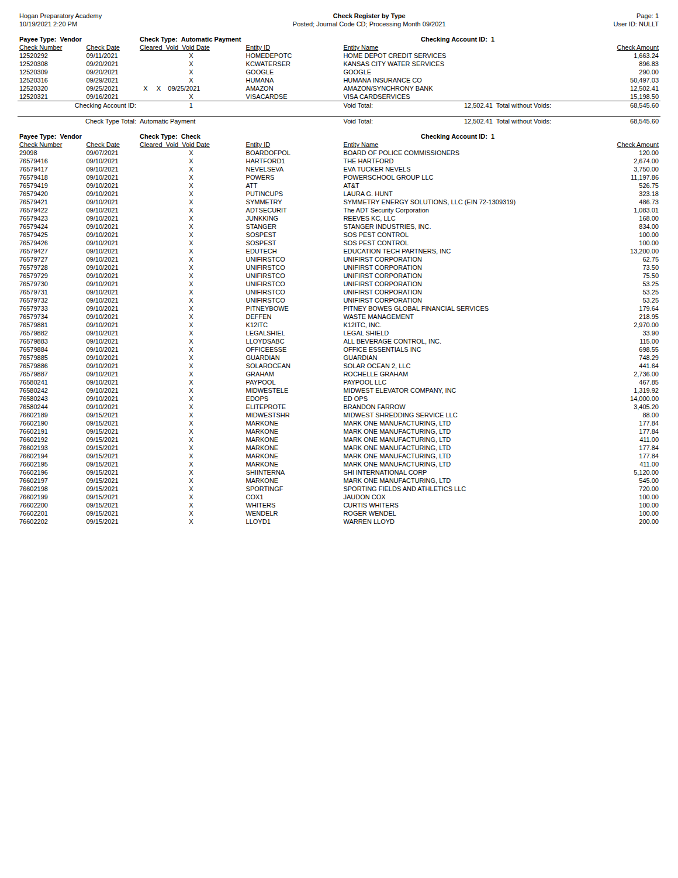| Hogan Preparatory Academy | Check Register by Type | Page: 1 |
| 10/19/2021 2:20 PM | Posted; Journal Code CD; Processing Month 09/2021 | User ID: NULLT |
| Payee Type: Vendor | Check Type: Automatic Payment | Checking Account ID: 1 |
| Check Number | Check Date | Cleared Void Void Date | Entity ID | Entity Name | Check Amount |
| 12520292 | 09/11/2021 | X | HOMEDEPOTC | HOME DEPOT CREDIT SERVICES | 1,663.24 |
| 12520308 | 09/20/2021 | X | KCWATERSER | KANSAS CITY WATER SERVICES | 896.83 |
| 12520309 | 09/20/2021 | X | GOOGLE | GOOGLE | 290.00 |
| 12520316 | 09/29/2021 | X | HUMANA | HUMANA INSURANCE CO | 50,497.03 |
| 12520320 | 09/25/2021 | X X 09/25/2021 | AMAZON | AMAZON/SYNCHRONY BANK | 12,502.41 |
| 12520321 | 09/16/2021 | X | VISACARDSE | VISA CARDSERVICES | 15,198.50 |
| Checking Account ID: | 1 | | Void Total: | 12,502.41 | Total without Voids: | 68,545.60 |
| Check Type Total: | Automatic Payment | Void Total: | 12,502.41 | Total without Voids: | 68,545.60 |
| Payee Type: Vendor | Check Type: Check | Checking Account ID: 1 |
| Check Number | Check Date | Cleared Void Void Date | Entity ID | Entity Name | Check Amount |
| 29098 | 09/07/2021 | X | BOARDOFPOL | BOARD OF POLICE COMMISSIONERS | 120.00 |
| 76579416 | 09/10/2021 | X | HARTFORD1 | THE HARTFORD | 2,674.00 |
| 76579417 | 09/10/2021 | X | NEVELSEVA | EVA TUCKER NEVELS | 3,750.00 |
| 76579418 | 09/10/2021 | X | POWERS | POWERSCHOOL GROUP LLC | 11,197.86 |
| 76579419 | 09/10/2021 | X | ATT | AT&T | 526.75 |
| 76579420 | 09/10/2021 | X | PUTINCUPS | LAURA G. HUNT | 323.18 |
| 76579421 | 09/10/2021 | X | SYMMETRY | SYMMETRY ENERGY SOLUTIONS, LLC (EIN 72-1309319) | 486.73 |
| 76579422 | 09/10/2021 | X | ADTSECURIT | The ADT Security Corporation | 1,083.01 |
| 76579423 | 09/10/2021 | X | JUNKKING | REEVES KC, LLC | 168.00 |
| 76579424 | 09/10/2021 | X | STANGER | STANGER INDUSTRIES, INC. | 834.00 |
| 76579425 | 09/10/2021 | X | SOSPEST | SOS PEST CONTROL | 100.00 |
| 76579426 | 09/10/2021 | X | SOSPEST | SOS PEST CONTROL | 100.00 |
| 76579427 | 09/10/2021 | X | EDUTECH | EDUCATION TECH PARTNERS, INC | 13,200.00 |
| 76579727 | 09/10/2021 | X | UNIFIRSTCO | UNIFIRST CORPORATION | 62.75 |
| 76579728 | 09/10/2021 | X | UNIFIRSTCO | UNIFIRST CORPORATION | 73.50 |
| 76579729 | 09/10/2021 | X | UNIFIRSTCO | UNIFIRST CORPORATION | 75.50 |
| 76579730 | 09/10/2021 | X | UNIFIRSTCO | UNIFIRST CORPORATION | 53.25 |
| 76579731 | 09/10/2021 | X | UNIFIRSTCO | UNIFIRST CORPORATION | 53.25 |
| 76579732 | 09/10/2021 | X | UNIFIRSTCO | UNIFIRST CORPORATION | 53.25 |
| 76579733 | 09/10/2021 | X | PITNEYBOWE | PITNEY BOWES GLOBAL FINANCIAL SERVICES | 179.64 |
| 76579734 | 09/10/2021 | X | DEFFEN | WASTE MANAGEMENT | 218.95 |
| 76579881 | 09/10/2021 | X | K12ITC | K12ITC, INC. | 2,970.00 |
| 76579882 | 09/10/2021 | X | LEGALSHIEL | LEGAL SHIELD | 33.90 |
| 76579883 | 09/10/2021 | X | LLOYDSABC | ALL BEVERAGE CONTROL, INC. | 115.00 |
| 76579884 | 09/10/2021 | X | OFFICEESSE | OFFICE ESSENTIALS INC | 698.55 |
| 76579885 | 09/10/2021 | X | GUARDIAN | GUARDIAN | 748.29 |
| 76579886 | 09/10/2021 | X | SOLAROCEAN | SOLAR OCEAN 2, LLC | 441.64 |
| 76579887 | 09/10/2021 | X | GRAHAM | ROCHELLE GRAHAM | 2,736.00 |
| 76580241 | 09/10/2021 | X | PAYPOOL | PAYPOOL LLC | 467.85 |
| 76580242 | 09/10/2021 | X | MIDWESTELE | MIDWEST ELEVATOR COMPANY, INC | 1,319.92 |
| 76580243 | 09/10/2021 | X | EDOPS | ED OPS | 14,000.00 |
| 76580244 | 09/10/2021 | X | ELITEPROTE | BRANDON FARROW | 3,405.20 |
| 76602189 | 09/15/2021 | X | MIDWESTSHR | MIDWEST SHREDDING SERVICE LLC | 88.00 |
| 76602190 | 09/15/2021 | X | MARKONE | MARK ONE MANUFACTURING, LTD | 177.84 |
| 76602191 | 09/15/2021 | X | MARKONE | MARK ONE MANUFACTURING, LTD | 177.84 |
| 76602192 | 09/15/2021 | X | MARKONE | MARK ONE MANUFACTURING, LTD | 411.00 |
| 76602193 | 09/15/2021 | X | MARKONE | MARK ONE MANUFACTURING, LTD | 177.84 |
| 76602194 | 09/15/2021 | X | MARKONE | MARK ONE MANUFACTURING, LTD | 177.84 |
| 76602195 | 09/15/2021 | X | MARKONE | MARK ONE MANUFACTURING, LTD | 411.00 |
| 76602196 | 09/15/2021 | X | SHIINTERNA | SHI INTERNATIONAL CORP | 5,120.00 |
| 76602197 | 09/15/2021 | X | MARKONE | MARK ONE MANUFACTURING, LTD | 545.00 |
| 76602198 | 09/15/2021 | X | SPORTINGF | SPORTING FIELDS AND ATHLETICS LLC | 720.00 |
| 76602199 | 09/15/2021 | X | COX1 | JAUDON COX | 100.00 |
| 76602200 | 09/15/2021 | X | WHITERS | CURTIS WHITERS | 100.00 |
| 76602201 | 09/15/2021 | X | WENDELR | ROGER WENDEL | 100.00 |
| 76602202 | 09/15/2021 | X | LLOYD1 | WARREN LLOYD | 200.00 |